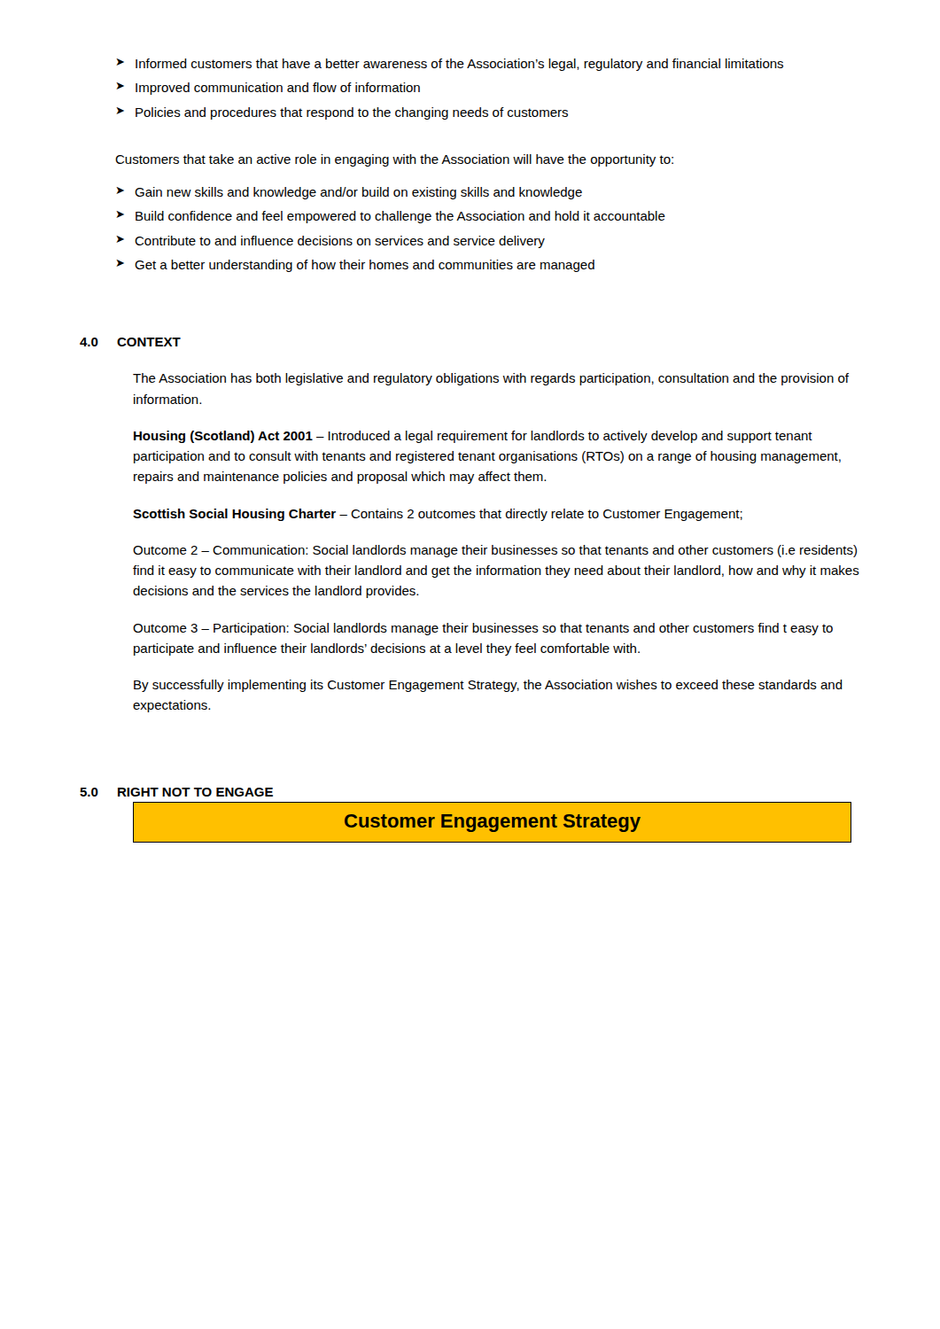Informed customers that have a better awareness of the Association’s legal, regulatory and financial limitations
Improved communication and flow of information
Policies and procedures that respond to the changing needs of customers
Customers that take an active role in engaging with the Association will have the opportunity to:
Gain new skills and knowledge and/or build on existing skills and knowledge
Build confidence and feel empowered to challenge the Association and hold it accountable
Contribute to and influence decisions on services and service delivery
Get a better understanding of how their homes and communities are managed
4.0 CONTEXT
The Association has both legislative and regulatory obligations with regards participation, consultation and the provision of information.
Housing (Scotland) Act 2001 – Introduced a legal requirement for landlords to actively develop and support tenant participation and to consult with tenants and registered tenant organisations (RTOs) on a range of housing management, repairs and maintenance policies and proposal which may affect them.
Scottish Social Housing Charter – Contains 2 outcomes that directly relate to Customer Engagement;
Outcome 2 – Communication: Social landlords manage their businesses so that tenants and other customers (i.e residents) find it easy to communicate with their landlord and get the information they need about their landlord, how and why it makes decisions and the services the landlord provides.
Outcome 3 – Participation: Social landlords manage their businesses so that tenants and other customers find t easy to participate and influence their landlords’ decisions at a level they feel comfortable with.
By successfully implementing its Customer Engagement Strategy, the Association wishes to exceed these standards and expectations.
5.0 RIGHT NOT TO ENGAGE
Customer Engagement Strategy